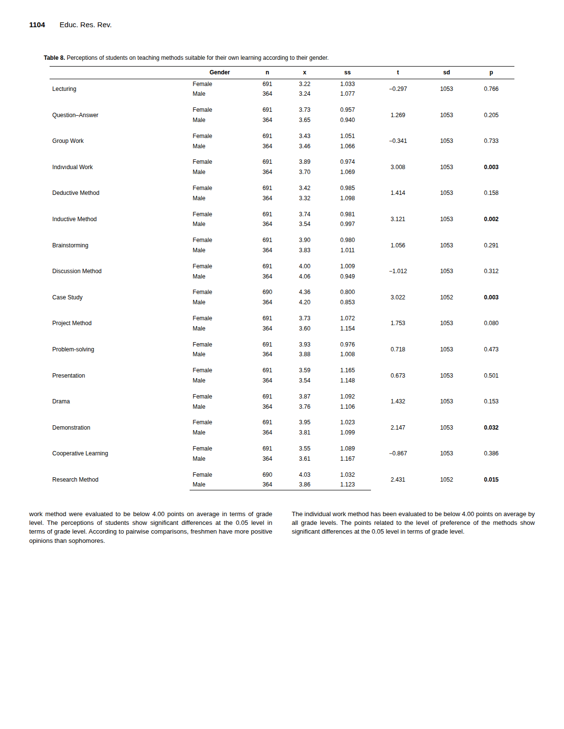1104 Educ. Res. Rev.
Table 8. Perceptions of students on teaching methods suitable for their own learning according to their gender.
| | Gender | n | x | ss | t | sd | p |
| --- | --- | --- | --- | --- | --- | --- | --- |
| Lecturing | Female | 691 | 3.22 | 1.033 | −0.297 | 1053 | 0.766 |
| Male | 364 | 3.24 | 1.077 |
| Question–Answer | Female | 691 | 3.73 | 0.957 | 1.269 | 1053 | 0.205 |
| Male | 364 | 3.65 | 0.940 |
| Group Work | Female | 691 | 3.43 | 1.051 | −0.341 | 1053 | 0.733 |
| Male | 364 | 3.46 | 1.066 |
| Indıvıdual Work | Female | 691 | 3.89 | 0.974 | 3.008 | 1053 | 0.003 |
| Male | 364 | 3.70 | 1.069 |
| Deductive Method | Female | 691 | 3.42 | 0.985 | 1.414 | 1053 | 0.158 |
| Male | 364 | 3.32 | 1.098 |
| Inductive Method | Female | 691 | 3.74 | 0.981 | 3.121 | 1053 | 0.002 |
| Male | 364 | 3.54 | 0.997 |
| Brainstorming | Female | 691 | 3.90 | 0.980 | 1.056 | 1053 | 0.291 |
| Male | 364 | 3.83 | 1.011 |
| Discussion Method | Female | 691 | 4.00 | 1.009 | −1.012 | 1053 | 0.312 |
| Male | 364 | 4.06 | 0.949 |
| Case Study | Female | 690 | 4.36 | 0.800 | 3.022 | 1052 | 0.003 |
| Male | 364 | 4.20 | 0.853 |
| Project Method | Female | 691 | 3.73 | 1.072 | 1.753 | 1053 | 0.080 |
| Male | 364 | 3.60 | 1.154 |
| Problem-solving | Female | 691 | 3.93 | 0.976 | 0.718 | 1053 | 0.473 |
| Male | 364 | 3.88 | 1.008 |
| Presentation | Female | 691 | 3.59 | 1.165 | 0.673 | 1053 | 0.501 |
| Male | 364 | 3.54 | 1.148 |
| Drama | Female | 691 | 3.87 | 1.092 | 1.432 | 1053 | 0.153 |
| Male | 364 | 3.76 | 1.106 |
| Demonstration | Female | 691 | 3.95 | 1.023 | 2.147 | 1053 | 0.032 |
| Male | 364 | 3.81 | 1.099 |
| Cooperative Learning | Female | 691 | 3.55 | 1.089 | −0.867 | 1053 | 0.386 |
| Male | 364 | 3.61 | 1.167 |
| Research Method | Female | 690 | 4.03 | 1.032 | 2.431 | 1052 | 0.015 |
| Male | 364 | 3.86 | 1.123 |
work method were evaluated to be below 4.00 points on average in terms of grade level. The perceptions of students show significant differences at the 0.05 level in terms of grade level. According to pairwise comparisons, freshmen have more positive opinions than sophomores.
The individual work method has been evaluated to be below 4.00 points on average by all grade levels. The points related to the level of preference of the methods show significant differences at the 0.05 level in terms of grade level.